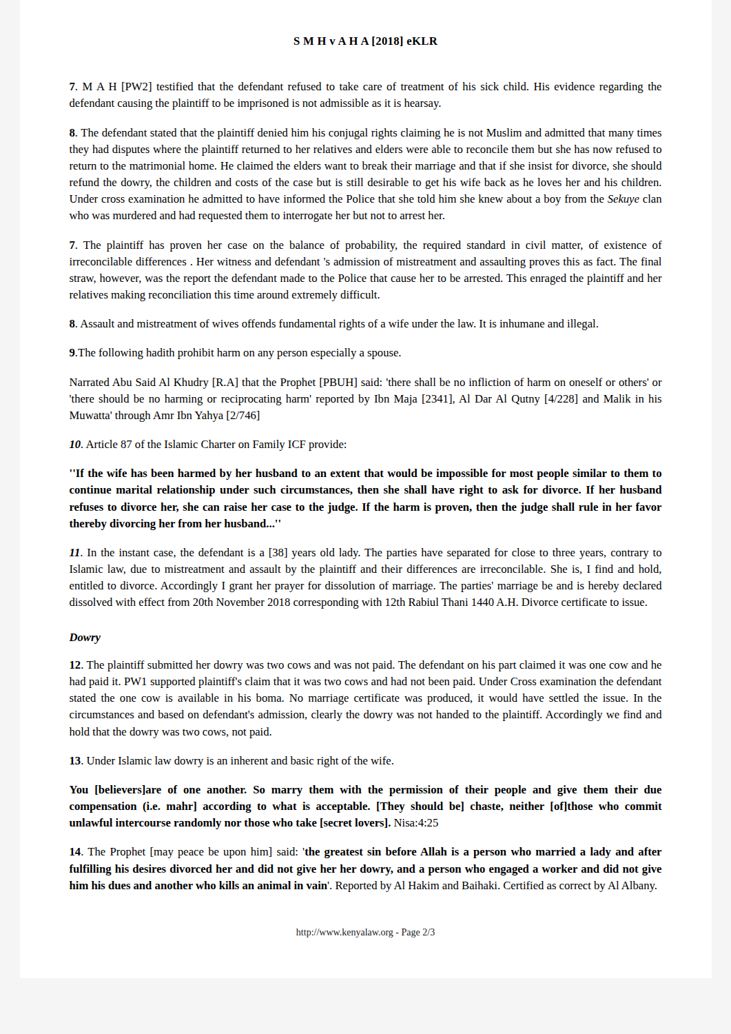S M H v A H A [2018] eKLR
7. M A H [PW2] testified that the defendant refused to take care of treatment of his sick child. His evidence regarding the defendant causing the plaintiff to be imprisoned is not admissible as it is hearsay.
8. The defendant stated that the plaintiff denied him his conjugal rights claiming he is not Muslim and admitted that many times they had disputes where the plaintiff returned to her relatives and elders were able to reconcile them but she has now refused to return to the matrimonial home. He claimed the elders want to break their marriage and that if she insist for divorce, she should refund the dowry, the children and costs of the case but is still desirable to get his wife back as he loves her and his children. Under cross examination he admitted to have informed the Police that she told him she knew about a boy from the Sekuye clan who was murdered and had requested them to interrogate her but not to arrest her.
7. The plaintiff has proven her case on the balance of probability, the required standard in civil matter, of existence of irreconcilable differences . Her witness and defendant 's admission of mistreatment and assaulting proves this as fact. The final straw, however, was the report the defendant made to the Police that cause her to be arrested. This enraged the plaintiff and her relatives making reconciliation this time around extremely difficult.
8. Assault and mistreatment of wives offends fundamental rights of a wife under the law. It is inhumane and illegal.
9.The following hadith prohibit harm on any person especially a spouse.
Narrated Abu Said Al Khudry [R.A] that the Prophet [PBUH] said: 'there shall be no infliction of harm on oneself or others' or 'there should be no harming or reciprocating harm' reported by Ibn Maja [2341], Al Dar Al Qutny [4/228] and Malik in his Muwatta' through Amr Ibn Yahya [2/746]
10. Article 87 of the Islamic Charter on Family ICF provide:
''If the wife has been harmed by her husband to an extent that would be impossible for most people similar to them to continue marital relationship under such circumstances, then she shall have right to ask for divorce. If her husband refuses to divorce her, she can raise her case to the judge. If the harm is proven, then the judge shall rule in her favor thereby divorcing her from her husband...''
11. In the instant case, the defendant is a [38] years old lady. The parties have separated for close to three years, contrary to Islamic law, due to mistreatment and assault by the plaintiff and their differences are irreconcilable. She is, I find and hold, entitled to divorce. Accordingly I grant her prayer for dissolution of marriage. The parties' marriage be and is hereby declared dissolved with effect from 20th November 2018 corresponding with 12th Rabiul Thani 1440 A.H. Divorce certificate to issue.
Dowry
12. The plaintiff submitted her dowry was two cows and was not paid. The defendant on his part claimed it was one cow and he had paid it. PW1 supported plaintiff's claim that it was two cows and had not been paid. Under Cross examination the defendant stated the one cow is available in his boma. No marriage certificate was produced, it would have settled the issue. In the circumstances and based on defendant's admission, clearly the dowry was not handed to the plaintiff. Accordingly we find and hold that the dowry was two cows, not paid.
13. Under Islamic law dowry is an inherent and basic right of the wife.
You [believers]are of one another. So marry them with the permission of their people and give them their due compensation (i.e. mahr] according to what is acceptable. [They should be] chaste, neither [of]those who commit unlawful intercourse randomly nor those who take [secret lovers]. Nisa:4:25
14. The Prophet [may peace be upon him] said: 'the greatest sin before Allah is a person who married a lady and after fulfilling his desires divorced her and did not give her her dowry, and a person who engaged a worker and did not give him his dues and another who kills an animal in vain'. Reported by Al Hakim and Baihaki. Certified as correct by Al Albany.
http://www.kenyalaw.org - Page 2/3